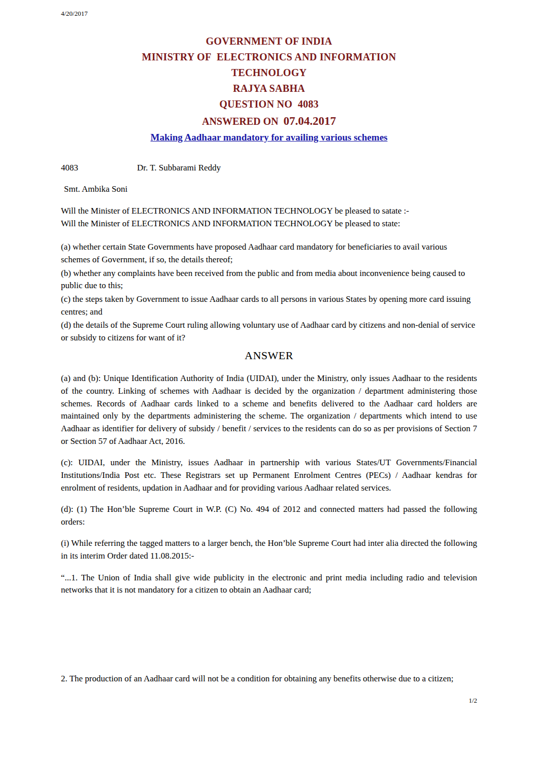4/20/2017
GOVERNMENT OF INDIA
MINISTRY OF ELECTRONICS AND INFORMATION
TECHNOLOGY
RAJYA SABHA
QUESTION NO 4083
ANSWERED ON 07.04.2017
Making Aadhaar mandatory for availing various schemes
4083 Dr. T. Subbarami Reddy
Smt. Ambika Soni
Will the Minister of ELECTRONICS AND INFORMATION TECHNOLOGY be pleased to satate :-
Will the Minister of ELECTRONICS AND INFORMATION TECHNOLOGY be pleased to state:
(a) whether certain State Governments have proposed Aadhaar card mandatory for beneficiaries to avail various schemes of Government, if so, the details thereof;
(b) whether any complaints have been received from the public and from media about inconvenience being caused to public due to this;
(c) the steps taken by Government to issue Aadhaar cards to all persons in various States by opening more card issuing centres; and
(d) the details of the Supreme Court ruling allowing voluntary use of Aadhaar card by citizens and non-denial of service or subsidy to citizens for want of it?
ANSWER
(a) and (b): Unique Identification Authority of India (UIDAI), under the Ministry, only issues Aadhaar to the residents of the country. Linking of schemes with Aadhaar is decided by the organization / department administering those schemes. Records of Aadhaar cards linked to a scheme and benefits delivered to the Aadhaar card holders are maintained only by the departments administering the scheme. The organization / departments which intend to use Aadhaar as identifier for delivery of subsidy / benefit / services to the residents can do so as per provisions of Section 7 or Section 57 of Aadhaar Act, 2016.
(c): UIDAI, under the Ministry, issues Aadhaar in partnership with various States/UT Governments/Financial Institutions/India Post etc. These Registrars set up Permanent Enrolment Centres (PECs) / Aadhaar kendras for enrolment of residents, updation in Aadhaar and for providing various Aadhaar related services.
(d): (1) The Hon’ble Supreme Court in W.P. (C) No. 494 of 2012 and connected matters had passed the following orders:
(i) While referring the tagged matters to a larger bench, the Hon’ble Supreme Court had inter alia directed the following in its interim Order dated 11.08.2015:-
“...1. The Union of India shall give wide publicity in the electronic and print media including radio and television networks that it is not mandatory for a citizen to obtain an Aadhaar card;
2. The production of an Aadhaar card will not be a condition for obtaining any benefits otherwise due to a citizen;
1/2